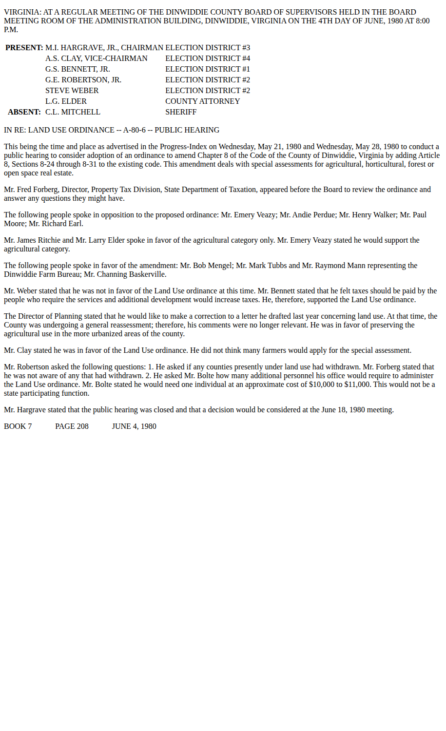VIRGINIA: AT A REGULAR MEETING OF THE DINWIDDIE COUNTY BOARD OF SUPERVISORS HELD IN THE BOARD MEETING ROOM OF THE ADMINISTRATION BUILDING, DINWIDDIE, VIRGINIA ON THE 4TH DAY OF JUNE, 1980 AT 8:00 P.M.
| PRESENT: | M.I. HARGRAVE, JR., CHAIRMAN | ELECTION DISTRICT #3 |
| | A.S. CLAY, VICE-CHAIRMAN | ELECTION DISTRICT #4 |
| | G.S. BENNETT, JR. | ELECTION DISTRICT #1 |
| | G.E. ROBERTSON, JR. | ELECTION DISTRICT #2 |
| | STEVE WEBER | ELECTION DISTRICT #2 |
| | L.G. ELDER | COUNTY ATTORNEY |
| ABSENT: | C.L. MITCHELL | SHERIFF |
IN RE: LAND USE ORDINANCE -- A-80-6 -- PUBLIC HEARING
This being the time and place as advertised in the Progress-Index on Wednesday, May 21, 1980 and Wednesday, May 28, 1980 to conduct a public hearing to consider adoption of an ordinance to amend Chapter 8 of the Code of the County of Dinwiddie, Virginia by adding Article 8, Sections 8-24 through 8-31 to the existing code. This amendment deals with special assessments for agricultural, horticultural, forest or open space real estate.
Mr. Fred Forberg, Director, Property Tax Division, State Department of Taxation, appeared before the Board to review the ordinance and answer any questions they might have.
The following people spoke in opposition to the proposed ordinance: Mr. Emery Veazy; Mr. Andie Perdue; Mr. Henry Walker; Mr. Paul Moore; Mr. Richard Earl.
Mr. James Ritchie and Mr. Larry Elder spoke in favor of the agricultural category only. Mr. Emery Veazy stated he would support the agricultural category.
The following people spoke in favor of the amendment: Mr. Bob Mengel; Mr. Mark Tubbs and Mr. Raymond Mann representing the Dinwiddie Farm Bureau; Mr. Channing Baskerville.
Mr. Weber stated that he was not in favor of the Land Use ordinance at this time. Mr. Bennett stated that he felt taxes should be paid by the people who require the services and additional development would increase taxes. He, therefore, supported the Land Use ordinance.
The Director of Planning stated that he would like to make a correction to a letter he drafted last year concerning land use. At that time, the County was undergoing a general reassessment; therefore, his comments were no longer relevant. He was in favor of preserving the agricultural use in the more urbanized areas of the county.
Mr. Clay stated he was in favor of the Land Use ordinance. He did not think many farmers would apply for the special assessment.
Mr. Robertson asked the following questions: 1. He asked if any counties presently under land use had withdrawn. Mr. Forberg stated that he was not aware of any that had withdrawn. 2. He asked Mr. Bolte how many additional personnel his office would require to administer the Land Use ordinance. Mr. Bolte stated he would need one individual at an approximate cost of $10,000 to $11,000. This would not be a state participating function.
Mr. Hargrave stated that the public hearing was closed and that a decision would be considered at the June 18, 1980 meeting.
BOOK 7 PAGE 208 JUNE 4, 1980